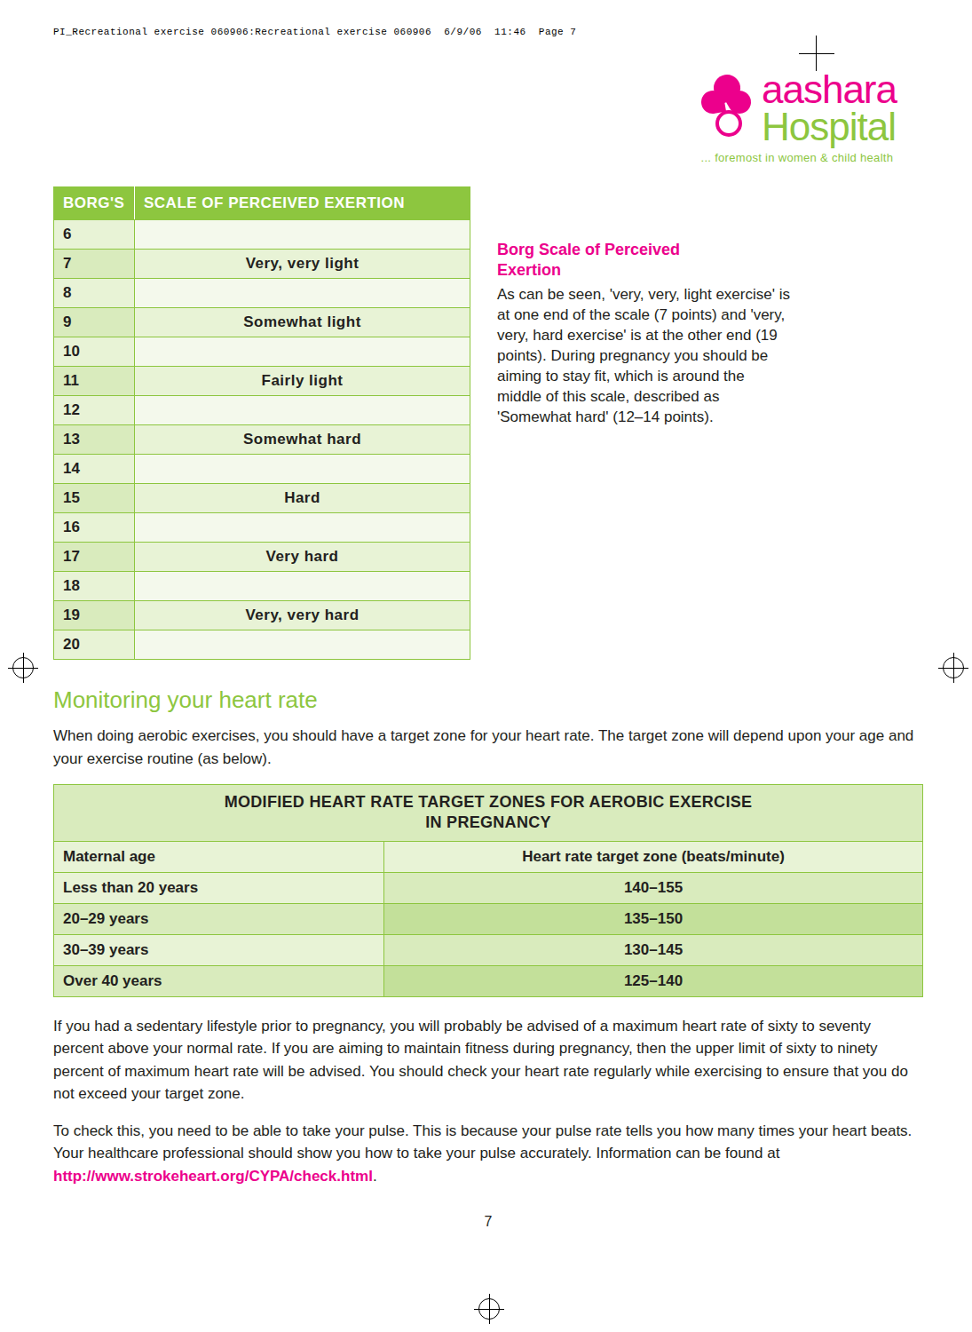PI_Recreational exercise 060906:Recreational exercise 060906 6/9/06 11:46 Page 7
aashara
Hospital
... foremost in women & child health
| BORG'S | SCALE OF PERCEIVED EXERTION |
| --- | --- |
| 6 | |
| 7 | Very, very light |
| 8 | |
| 9 | Somewhat light |
| 10 | |
| 11 | Fairly light |
| 12 | |
| 13 | Somewhat hard |
| 14 | |
| 15 | Hard |
| 16 | |
| 17 | Very hard |
| 18 | |
| 19 | Very, very hard |
| 20 | |
Borg Scale of Perceived
Exertion
As can be seen, 'very, very, light exercise' is at one end of the scale (7 points) and 'very, very, hard exercise' is at the other end (19 points). During pregnancy you should be aiming to stay fit, which is around the middle of this scale, described as 'Somewhat hard' (12–14 points).
Monitoring your heart rate
When doing aerobic exercises, you should have a target zone for your heart rate. The target zone will depend upon your age and your exercise routine (as below).
| MODIFIED HEART RATE TARGET ZONES FOR AEROBIC EXERCISE IN PREGNANCY |
| --- |
| Maternal age | Heart rate target zone (beats/minute) |
| Less than 20 years | 140–155 |
| 20–29 years | 135–150 |
| 30–39 years | 130–145 |
| Over 40 years | 125–140 |
If you had a sedentary lifestyle prior to pregnancy, you will probably be advised of a maximum heart rate of sixty to seventy percent above your normal rate. If you are aiming to maintain fitness during pregnancy, then the upper limit of sixty to ninety percent of maximum heart rate will be advised. You should check your heart rate regularly while exercising to ensure that you do not exceed your target zone.
To check this, you need to be able to take your pulse. This is because your pulse rate tells you how many times your heart beats. Your healthcare professional should show you how to take your pulse accurately. Information can be found at http://www.strokeheart.org/CYPA/check.html.
7